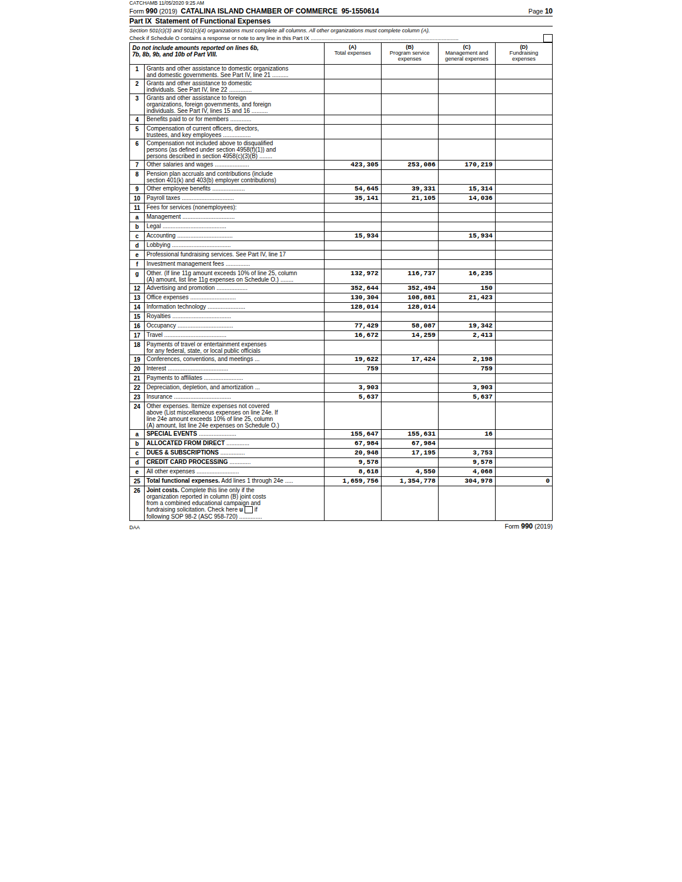CATCHAMB 11/05/2020 9:25 AM
Form 990 (2019) CATALINA ISLAND CHAMBER OF COMMERCE 95-1550614
Page 10
Part IX
Statement of Functional Expenses
Section 501(c)(3) and 501(c)(4) organizations must complete all columns. All other organizations must complete column (A).
Check if Schedule O contains a response or note to any line in this Part IX .................................................................................................
| Do not include amounts reported on lines 6b, 7b, 8b, 9b, and 10b of Part VIII. | (A) Total expenses | (B) Program service expenses | (C) Management and general expenses | (D) Fundraising expenses |
| 1 | Grants and other assistance to domestic organizations and domestic governments. See Part IV, line 21 .......... | | | | |
| 2 | Grants and other assistance to domestic individuals. See Part IV, line 22 .............. | | | | |
| 3 | Grants and other assistance to foreign organizations, foreign governments, and foreign individuals. See Part IV, lines 15 and 16 .......... | | | | |
| 4 | Benefits paid to or for members ............. | | | | |
| 5 | Compensation of current officers, directors, trustees, and key employees ................. | | | | |
| 6 | Compensation not included above to disqualified persons (as defined under section 4958(f)(1)) and persons described in section 4958(c)(3)(B) ........ | | | | |
| 7 | Other salaries and wages ..................... | 423,305 | 253,086 | 170,219 | |
| 8 | Pension plan accruals and contributions (include section 401(k) and 403(b) employer contributions) | | | | |
| 9 | Other employee benefits .................... | 54,645 | 39,331 | 15,314 | |
| 10 | Payroll taxes ................................ | 35,141 | 21,105 | 14,036 | |
| 11 | Fees for services (nonemployees): | | | | |
| a | Management ................................ | | | | |
| b | Legal ....................................... | | | | |
| c | Accounting .................................. | 15,934 | | 15,934 | |
| d | Lobbying .................................... | | | | |
| e | Professional fundraising services. See Part IV, line 17 | | | | |
| f | Investment management fees ............... | | | | |
| g | Other. (If line 11g amount exceeds 10% of line 25, column (A) amount, list line 11g expenses on Schedule O.) ........ | 132,972 | 116,737 | 16,235 | |
| 12 | Advertising and promotion ................... | 352,644 | 352,494 | 150 | |
| 13 | Office expenses ............................ | 130,304 | 108,881 | 21,423 | |
| 14 | Information technology ....................... | 128,014 | 128,014 | | |
| 15 | Royalties .................................... | | | | |
| 16 | Occupancy .................................. | 77,429 | 58,087 | 19,342 | |
| 17 | Travel ...................................... | 16,672 | 14,259 | 2,413 | |
| 18 | Payments of travel or entertainment expenses for any federal, state, or local public officials | | | | |
| 19 | Conferences, conventions, and meetings ... | 19,622 | 17,424 | 2,198 | |
| 20 | Interest ..................................... | 759 | | 759 | |
| 21 | Payments to affiliates ........................ | | | | |
| 22 | Depreciation, depletion, and amortization ... | 3,903 | | 3,903 | |
| 23 | Insurance ................................... | 5,637 | | 5,637 | |
| 24 | Other expenses. Itemize expenses not covered above (List miscellaneous expenses on line 24e. If line 24e amount exceeds 10% of line 25, column (A) amount, list line 24e expenses on Schedule O.) | | | | |
| a | SPECIAL EVENTS ....................... | 155,647 | 155,631 | 16 | |
| b | ALLOCATED FROM DIRECT .............. | 67,984 | 67,984 | | |
| c | DUES & SUBSCRIPTIONS ............... | 20,948 | 17,195 | 3,753 | |
| d | CREDIT CARD PROCESSING ............. | 9,578 | | 9,578 | |
| e | All other expenses .......................... | 8,618 | 4,550 | 4,068 | |
| 25 | Total functional expenses. Add lines 1 through 24e ..... | 1,659,756 | 1,354,778 | 304,978 | 0 |
| 26 | Joint costs. Complete this line only if the organization reported in column (B) joint costs from a combined educational campaign and fundraising solicitation. Check here u if following SOP 98-2 (ASC 958-720) .............. | | | | |
DAA
Form 990 (2019)